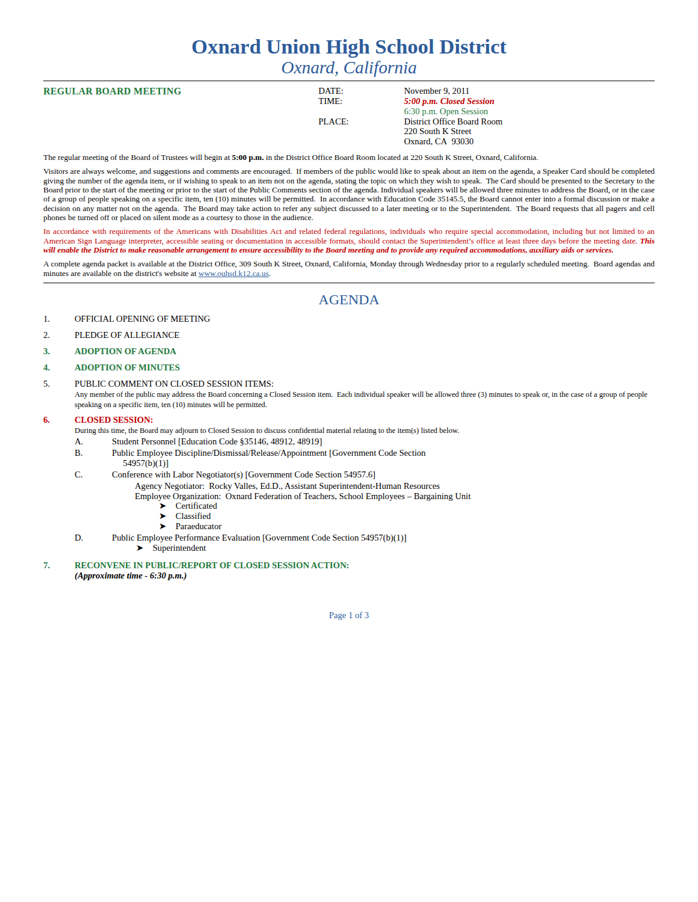Oxnard Union High School District
Oxnard, California
| REGULAR BOARD MEETING | DATE: TIME: PLACE: | November 9, 2011 5:00 p.m. Closed Session 6:30 p.m. Open Session District Office Board Room 220 South K Street Oxnard, CA 93030 |
The regular meeting of the Board of Trustees will begin at 5:00 p.m. in the District Office Board Room located at 220 South K Street, Oxnard, California.
Visitors are always welcome, and suggestions and comments are encouraged. If members of the public would like to speak about an item on the agenda, a Speaker Card should be completed giving the number of the agenda item, or if wishing to speak to an item not on the agenda, stating the topic on which they wish to speak. The Card should be presented to the Secretary to the Board prior to the start of the meeting or prior to the start of the Public Comments section of the agenda. Individual speakers will be allowed three minutes to address the Board, or in the case of a group of people speaking on a specific item, ten (10) minutes will be permitted. In accordance with Education Code 35145.5, the Board cannot enter into a formal discussion or make a decision on any matter not on the agenda. The Board may take action to refer any subject discussed to a later meeting or to the Superintendent. The Board requests that all pagers and cell phones be turned off or placed on silent mode as a courtesy to those in the audience.
In accordance with requirements of the Americans with Disabilities Act and related federal regulations, individuals who require special accommodation, including but not limited to an American Sign Language interpreter, accessible seating or documentation in accessible formats, should contact the Superintendent’s office at least three days before the meeting date. This will enable the District to make reasonable arrangement to ensure accessibility to the Board meeting and to provide any required accommodations, auxiliary aids or services.
A complete agenda packet is available at the District Office, 309 South K Street, Oxnard, California, Monday through Wednesday prior to a regularly scheduled meeting. Board agendas and minutes are available on the district's website at www.ouhsd.k12.ca.us.
AGENDA
| 1. | OFFICIAL OPENING OF MEETING |
| 2. | PLEDGE OF ALLEGIANCE |
| 3. | ADOPTION OF AGENDA |
| 4. | ADOPTION OF MINUTES |
| 5. | PUBLIC COMMENT ON CLOSED SESSION ITEMS: Any member of the public may address the Board concerning a Closed Session item. Each individual speaker will be allowed three (3) minutes to speak or, in the case of a group of people speaking on a specific item, ten (10) minutes will be permitted. |
| 6. | CLOSED SESSION: During this time, the Board may adjourn to Closed Session to discuss confidential material relating to the item(s) listed below. / A. / Student Personnel [Education Code §35146, 48912, 48919] / / B. / Public Employee Discipline/Dismissal/Release/Appointment [Government Code Section 54957(b)(1)] / / C. / Conference with Labor Negotiator(s) [Government Code Section 54957.6] / / / Agency Negotiator: Rocky Valles, Ed.D., Assistant Superintendent-Human Resources Employee Organization: Oxnard Federation of Teachers, School Employees – Bargaining Unit ➤ Certificated ➤ Classified ➤ Paraeducator / / D. / Public Employee Performance Evaluation [Government Code Section 54957(b)(1)] ➤ Superintendent / |
| 7. | RECONVENE IN PUBLIC/REPORT OF CLOSED SESSION ACTION: (Approximate time - 6:30 p.m.) |
Page 1 of 3